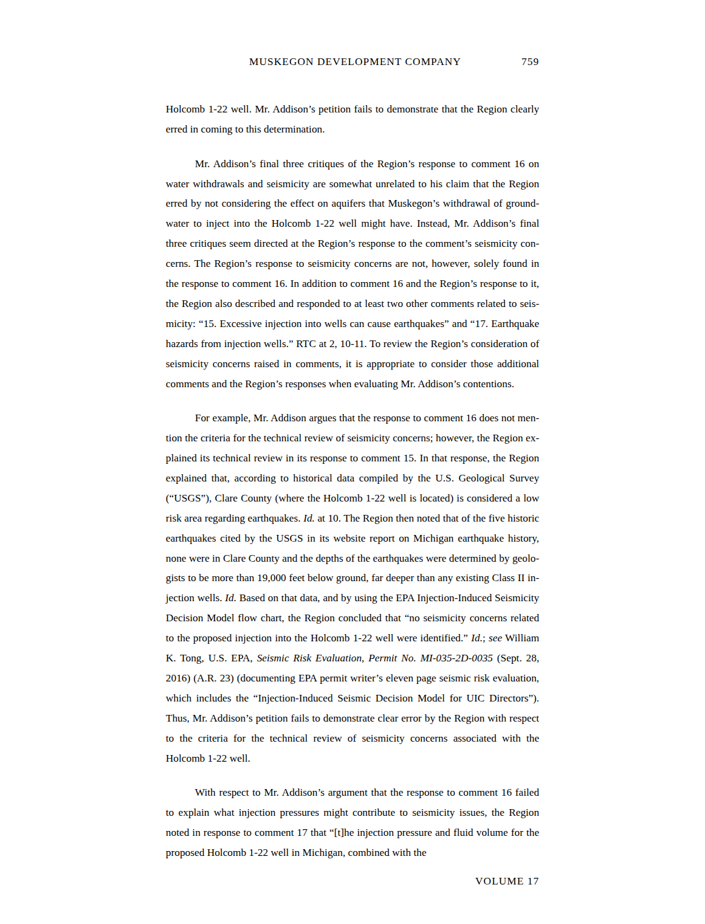MUSKEGON DEVELOPMENT COMPANY 759
Holcomb 1-22 well. Mr. Addison’s petition fails to demonstrate that the Region clearly erred in coming to this determination.
Mr. Addison’s final three critiques of the Region’s response to comment 16 on water withdrawals and seismicity are somewhat unrelated to his claim that the Region erred by not considering the effect on aquifers that Muskegon’s withdrawal of groundwater to inject into the Holcomb 1-22 well might have. Instead, Mr. Addison’s final three critiques seem directed at the Region’s response to the comment’s seismicity concerns. The Region’s response to seismicity concerns are not, however, solely found in the response to comment 16. In addition to comment 16 and the Region’s response to it, the Region also described and responded to at least two other comments related to seismicity: “15. Excessive injection into wells can cause earthquakes” and “17. Earthquake hazards from injection wells.” RTC at 2, 10-11. To review the Region’s consideration of seismicity concerns raised in comments, it is appropriate to consider those additional comments and the Region’s responses when evaluating Mr. Addison’s contentions.
For example, Mr. Addison argues that the response to comment 16 does not mention the criteria for the technical review of seismicity concerns; however, the Region explained its technical review in its response to comment 15. In that response, the Region explained that, according to historical data compiled by the U.S. Geological Survey (“USGS”), Clare County (where the Holcomb 1-22 well is located) is considered a low risk area regarding earthquakes. Id. at 10. The Region then noted that of the five historic earthquakes cited by the USGS in its website report on Michigan earthquake history, none were in Clare County and the depths of the earthquakes were determined by geologists to be more than 19,000 feet below ground, far deeper than any existing Class II injection wells. Id. Based on that data, and by using the EPA Injection-Induced Seismicity Decision Model flow chart, the Region concluded that “no seismicity concerns related to the proposed injection into the Holcomb 1-22 well were identified.” Id.; see William K. Tong, U.S. EPA, Seismic Risk Evaluation, Permit No. MI-035-2D-0035 (Sept. 28, 2016) (A.R. 23) (documenting EPA permit writer’s eleven page seismic risk evaluation, which includes the “Injection-Induced Seismic Decision Model for UIC Directors”). Thus, Mr. Addison’s petition fails to demonstrate clear error by the Region with respect to the criteria for the technical review of seismicity concerns associated with the Holcomb 1-22 well.
With respect to Mr. Addison’s argument that the response to comment 16 failed to explain what injection pressures might contribute to seismicity issues, the Region noted in response to comment 17 that “[t]he injection pressure and fluid volume for the proposed Holcomb 1-22 well in Michigan, combined with the
VOLUME 17